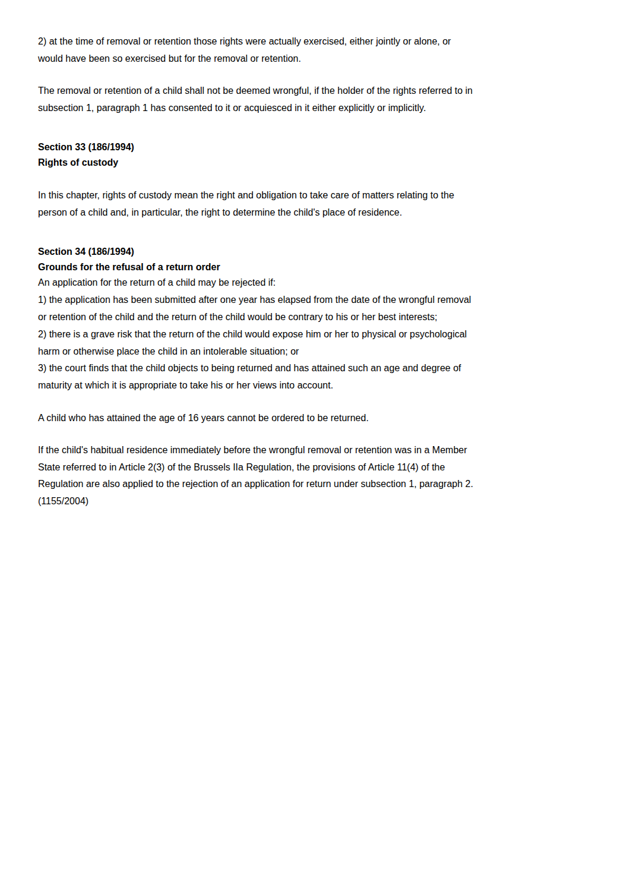2) at the time of removal or retention those rights were actually exercised, either jointly or alone, or would have been so exercised but for the removal or retention.
The removal or retention of a child shall not be deemed wrongful, if the holder of the rights referred to in subsection 1, paragraph 1 has consented to it or acquiesced in it either explicitly or implicitly.
Section 33 (186/1994)Rights of custody
In this chapter, rights of custody mean the right and obligation to take care of matters relating to the person of a child and, in particular, the right to determine the child's place of residence.
Section 34 (186/1994)Grounds for the refusal of a return order
An application for the return of a child may be rejected if:
1) the application has been submitted after one year has elapsed from the date of the wrongful removal or retention of the child and the return of the child would be contrary to his or her best interests;
2) there is a grave risk that the return of the child would expose him or her to physical or psychological harm or otherwise place the child in an intolerable situation; or
3) the court finds that the child objects to being returned and has attained such an age and degree of maturity at which it is appropriate to take his or her views into account.
A child who has attained the age of 16 years cannot be ordered to be returned.
If the child's habitual residence immediately before the wrongful removal or retention was in a Member State referred to in Article 2(3) of the Brussels IIa Regulation, the provisions of Article 11(4) of the Regulation are also applied to the rejection of an application for return under subsection 1, paragraph 2. (1155/2004)